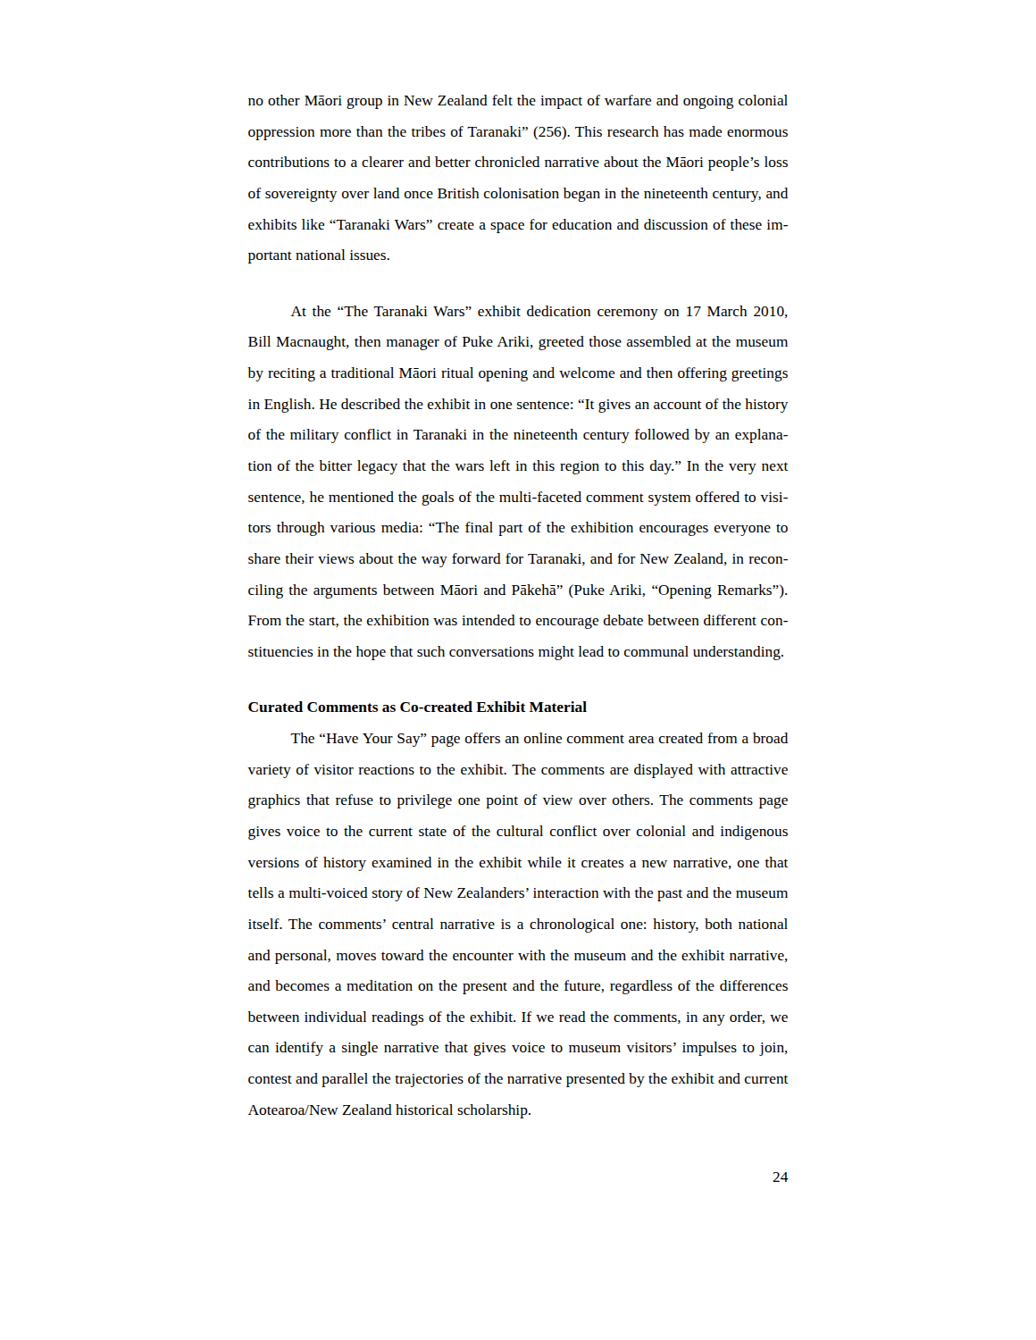no other Māori group in New Zealand felt the impact of warfare and ongoing colonial oppression more than the tribes of Taranaki” (256). This research has made enormous contributions to a clearer and better chronicled narrative about the Māori people’s loss of sovereignty over land once British colonisation began in the nineteenth century, and exhibits like “Taranaki Wars” create a space for education and discussion of these important national issues.
At the “The Taranaki Wars” exhibit dedication ceremony on 17 March 2010, Bill Macnaught, then manager of Puke Ariki, greeted those assembled at the museum by reciting a traditional Māori ritual opening and welcome and then offering greetings in English. He described the exhibit in one sentence: “It gives an account of the history of the military conflict in Taranaki in the nineteenth century followed by an explanation of the bitter legacy that the wars left in this region to this day.” In the very next sentence, he mentioned the goals of the multi-faceted comment system offered to visitors through various media: “The final part of the exhibition encourages everyone to share their views about the way forward for Taranaki, and for New Zealand, in reconciling the arguments between Māori and Pākehā” (Puke Ariki, “Opening Remarks”). From the start, the exhibition was intended to encourage debate between different constituencies in the hope that such conversations might lead to communal understanding.
Curated Comments as Co-created Exhibit Material
The “Have Your Say” page offers an online comment area created from a broad variety of visitor reactions to the exhibit. The comments are displayed with attractive graphics that refuse to privilege one point of view over others. The comments page gives voice to the current state of the cultural conflict over colonial and indigenous versions of history examined in the exhibit while it creates a new narrative, one that tells a multi-voiced story of New Zealanders’ interaction with the past and the museum itself. The comments’ central narrative is a chronological one: history, both national and personal, moves toward the encounter with the museum and the exhibit narrative, and becomes a meditation on the present and the future, regardless of the differences between individual readings of the exhibit. If we read the comments, in any order, we can identify a single narrative that gives voice to museum visitors’ impulses to join, contest and parallel the trajectories of the narrative presented by the exhibit and current Aotearoa/New Zealand historical scholarship.
24